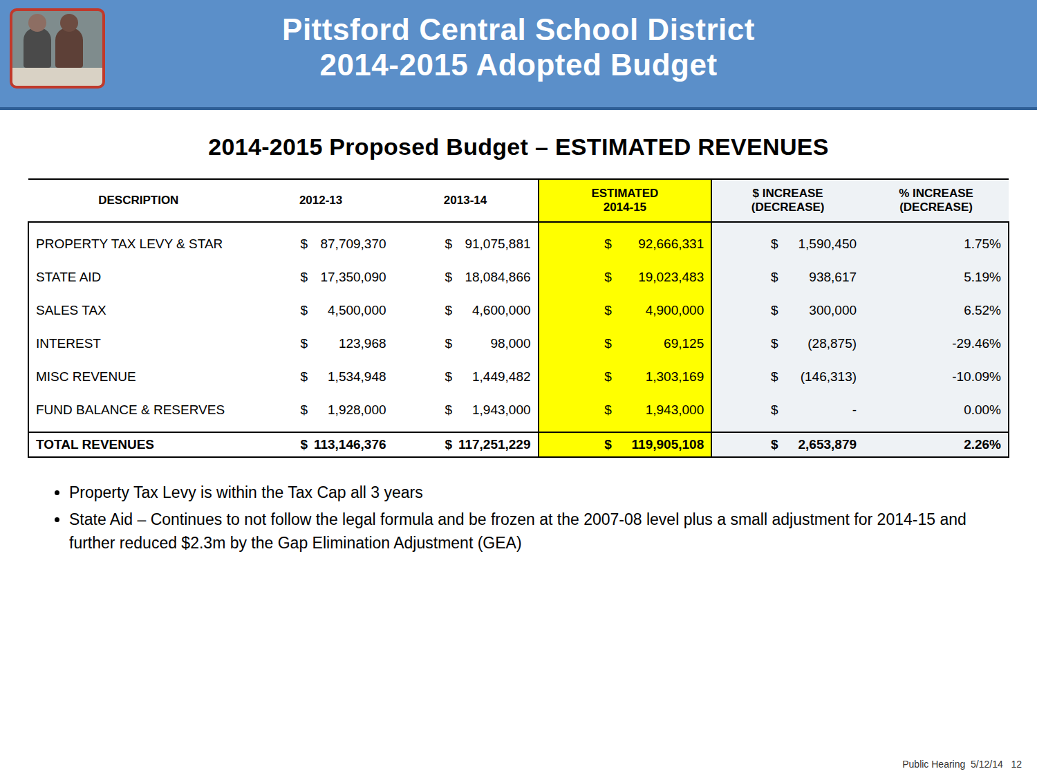Pittsford Central School District
2014-2015 Adopted Budget
2014-2015 Proposed Budget – ESTIMATED REVENUES
| DESCRIPTION | 2012-13 | 2013-14 | ESTIMATED 2014-15 | $ INCREASE (DECREASE) | % INCREASE (DECREASE) |
| --- | --- | --- | --- | --- | --- |
| PROPERTY TAX LEVY & STAR | $ 87,709,370 | $ 91,075,881 | $ 92,666,331 | $ 1,590,450 | 1.75% |
| STATE AID | $ 17,350,090 | $ 18,084,866 | $ 19,023,483 | $ 938,617 | 5.19% |
| SALES TAX | $ 4,500,000 | $ 4,600,000 | $ 4,900,000 | $ 300,000 | 6.52% |
| INTEREST | $ 123,968 | $ 98,000 | $ 69,125 | $ (28,875) | -29.46% |
| MISC REVENUE | $ 1,534,948 | $ 1,449,482 | $ 1,303,169 | $ (146,313) | -10.09% |
| FUND BALANCE & RESERVES | $ 1,928,000 | $ 1,943,000 | $ 1,943,000 | $ - | 0.00% |
| TOTAL REVENUES | $ 113,146,376 | $ 117,251,229 | $ 119,905,108 | $ 2,653,879 | 2.26% |
Property Tax Levy is within the Tax Cap all 3 years
State Aid – Continues to not follow the legal formula and be frozen at the 2007-08 level plus a small adjustment for 2014-15 and further reduced $2.3m by the Gap Elimination Adjustment (GEA)
Public Hearing 5/12/14 12